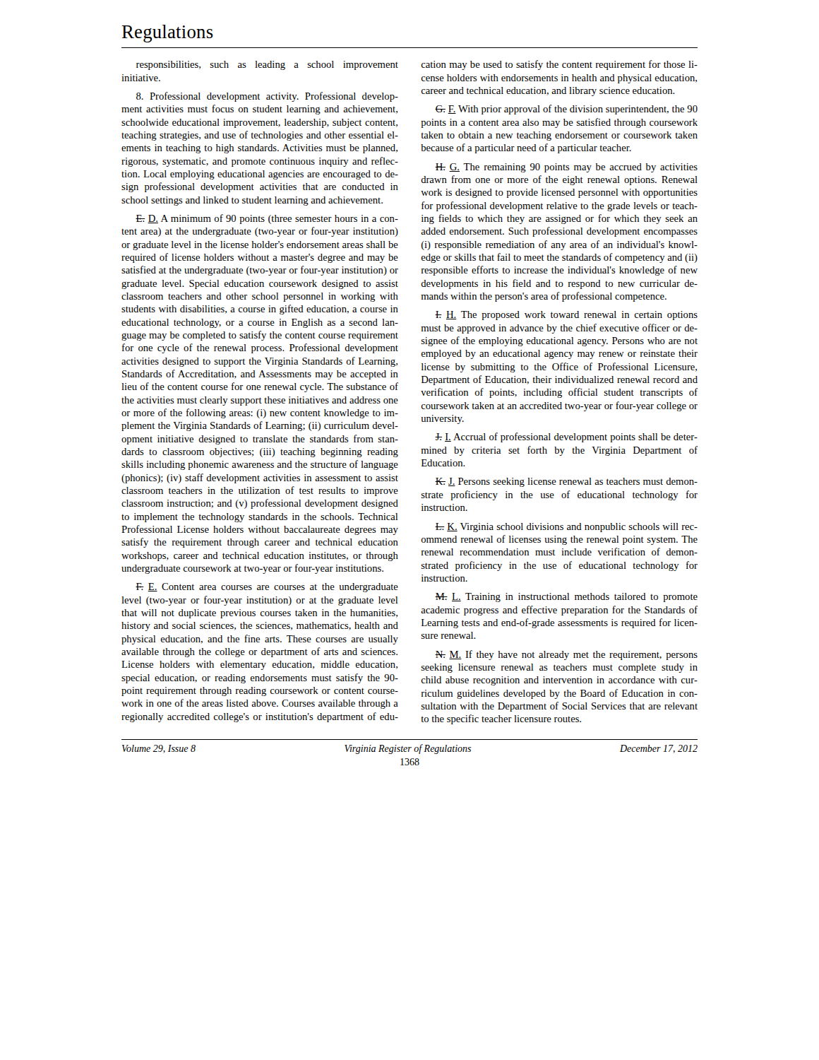Regulations
responsibilities, such as leading a school improvement initiative.
8. Professional development activity. Professional development activities must focus on student learning and achievement, schoolwide educational improvement, leadership, subject content, teaching strategies, and use of technologies and other essential elements in teaching to high standards. Activities must be planned, rigorous, systematic, and promote continuous inquiry and reflection. Local employing educational agencies are encouraged to design professional development activities that are conducted in school settings and linked to student learning and achievement.
E. D. A minimum of 90 points (three semester hours in a content area) at the undergraduate (two-year or four-year institution) or graduate level in the license holder's endorsement areas shall be required of license holders without a master's degree and may be satisfied at the undergraduate (two-year or four-year institution) or graduate level. Special education coursework designed to assist classroom teachers and other school personnel in working with students with disabilities, a course in gifted education, a course in educational technology, or a course in English as a second language may be completed to satisfy the content course requirement for one cycle of the renewal process. Professional development activities designed to support the Virginia Standards of Learning, Standards of Accreditation, and Assessments may be accepted in lieu of the content course for one renewal cycle. The substance of the activities must clearly support these initiatives and address one or more of the following areas: (i) new content knowledge to implement the Virginia Standards of Learning; (ii) curriculum development initiative designed to translate the standards from standards to classroom objectives; (iii) teaching beginning reading skills including phonemic awareness and the structure of language (phonics); (iv) staff development activities in assessment to assist classroom teachers in the utilization of test results to improve classroom instruction; and (v) professional development designed to implement the technology standards in the schools. Technical Professional License holders without baccalaureate degrees may satisfy the requirement through career and technical education workshops, career and technical education institutes, or through undergraduate coursework at two-year or four-year institutions.
F. E. Content area courses are courses at the undergraduate level (two-year or four-year institution) or at the graduate level that will not duplicate previous courses taken in the humanities, history and social sciences, the sciences, mathematics, health and physical education, and the fine arts. These courses are usually available through the college or department of arts and sciences. License holders with elementary education, middle education, special education, or reading endorsements must satisfy the 90-point requirement through reading coursework or content coursework in one of the areas listed above. Courses available through a regionally accredited college's or institution's department of education may be used to satisfy the content requirement for those license holders with endorsements in health and physical education, career and technical education, and library science education.
G. F. With prior approval of the division superintendent, the 90 points in a content area also may be satisfied through coursework taken to obtain a new teaching endorsement or coursework taken because of a particular need of a particular teacher.
H. G. The remaining 90 points may be accrued by activities drawn from one or more of the eight renewal options. Renewal work is designed to provide licensed personnel with opportunities for professional development relative to the grade levels or teaching fields to which they are assigned or for which they seek an added endorsement. Such professional development encompasses (i) responsible remediation of any area of an individual's knowledge or skills that fail to meet the standards of competency and (ii) responsible efforts to increase the individual's knowledge of new developments in his field and to respond to new curricular demands within the person's area of professional competence.
I. H. The proposed work toward renewal in certain options must be approved in advance by the chief executive officer or designee of the employing educational agency. Persons who are not employed by an educational agency may renew or reinstate their license by submitting to the Office of Professional Licensure, Department of Education, their individualized renewal record and verification of points, including official student transcripts of coursework taken at an accredited two-year or four-year college or university.
J. I. Accrual of professional development points shall be determined by criteria set forth by the Virginia Department of Education.
K. J. Persons seeking license renewal as teachers must demonstrate proficiency in the use of educational technology for instruction.
L. K. Virginia school divisions and nonpublic schools will recommend renewal of licenses using the renewal point system. The renewal recommendation must include verification of demonstrated proficiency in the use of educational technology for instruction.
M. L. Training in instructional methods tailored to promote academic progress and effective preparation for the Standards of Learning tests and end-of-grade assessments is required for licensure renewal.
N. M. If they have not already met the requirement, persons seeking licensure renewal as teachers must complete study in child abuse recognition and intervention in accordance with curriculum guidelines developed by the Board of Education in consultation with the Department of Social Services that are relevant to the specific teacher licensure routes.
Volume 29, Issue 8
Virginia Register of Regulations
December 17, 2012
1368